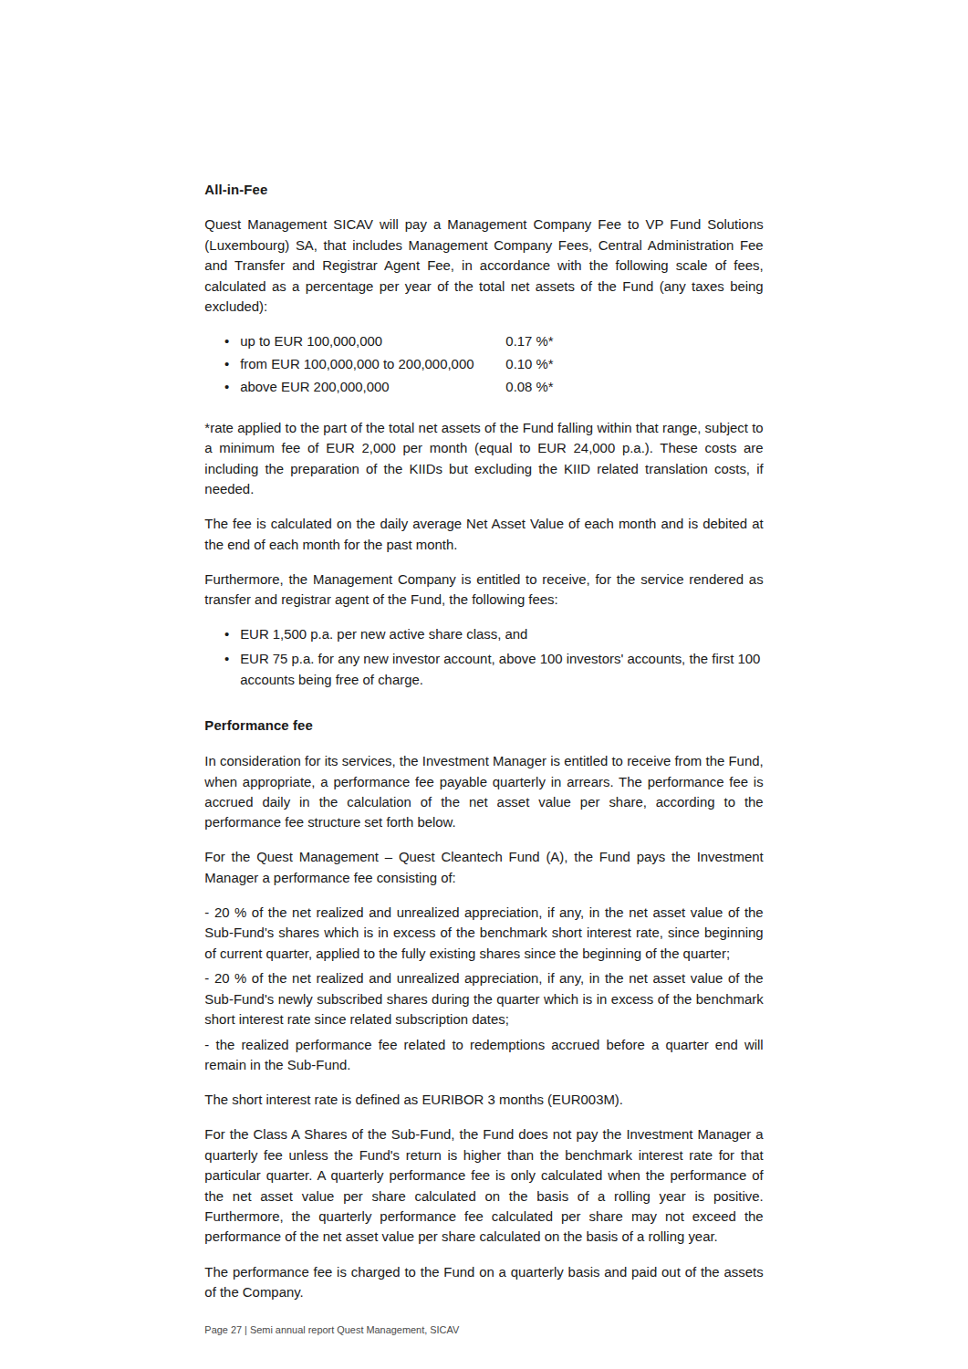All-in-Fee
Quest Management SICAV will pay a Management Company Fee to VP Fund Solutions (Luxembourg) SA, that includes Management Company Fees, Central Administration Fee and Transfer and Registrar Agent Fee, in accordance with the following scale of fees, calculated as a percentage per year of the total net assets of the Fund (any taxes being excluded):
up to EUR 100,000,000 0.17 %*
from EUR 100,000,000 to 200,000,000 0.10 %*
above EUR 200,000,000 0.08 %*
*rate applied to the part of the total net assets of the Fund falling within that range, subject to a minimum fee of EUR 2,000 per month (equal to EUR 24,000 p.a.). These costs are including the preparation of the KIIDs but excluding the KIID related translation costs, if needed.
The fee is calculated on the daily average Net Asset Value of each month and is debited at the end of each month for the past month.
Furthermore, the Management Company is entitled to receive, for the service rendered as transfer and registrar agent of the Fund, the following fees:
EUR 1,500 p.a. per new active share class, and
EUR 75 p.a. for any new investor account, above 100 investors' accounts, the first 100 accounts being free of charge.
Performance fee
In consideration for its services, the Investment Manager is entitled to receive from the Fund, when appropriate, a performance fee payable quarterly in arrears. The performance fee is accrued daily in the calculation of the net asset value per share, according to the performance fee structure set forth below.
For the Quest Management – Quest Cleantech Fund (A), the Fund pays the Investment Manager a performance fee consisting of:
- 20 % of the net realized and unrealized appreciation, if any, in the net asset value of the Sub-Fund's shares which is in excess of the benchmark short interest rate, since beginning of current quarter, applied to the fully existing shares since the beginning of the quarter;
- 20 % of the net realized and unrealized appreciation, if any, in the net asset value of the Sub-Fund's newly subscribed shares during the quarter which is in excess of the benchmark short interest rate since related subscription dates;
- the realized performance fee related to redemptions accrued before a quarter end will remain in the Sub-Fund.
The short interest rate is defined as EURIBOR 3 months (EUR003M).
For the Class A Shares of the Sub-Fund, the Fund does not pay the Investment Manager a quarterly fee unless the Fund's return is higher than the benchmark interest rate for that particular quarter. A quarterly performance fee is only calculated when the performance of the net asset value per share calculated on the basis of a rolling year is positive. Furthermore, the quarterly performance fee calculated per share may not exceed the performance of the net asset value per share calculated on the basis of a rolling year.
The performance fee is charged to the Fund on a quarterly basis and paid out of the assets of the Company.
Page 27 | Semi annual report Quest Management, SICAV